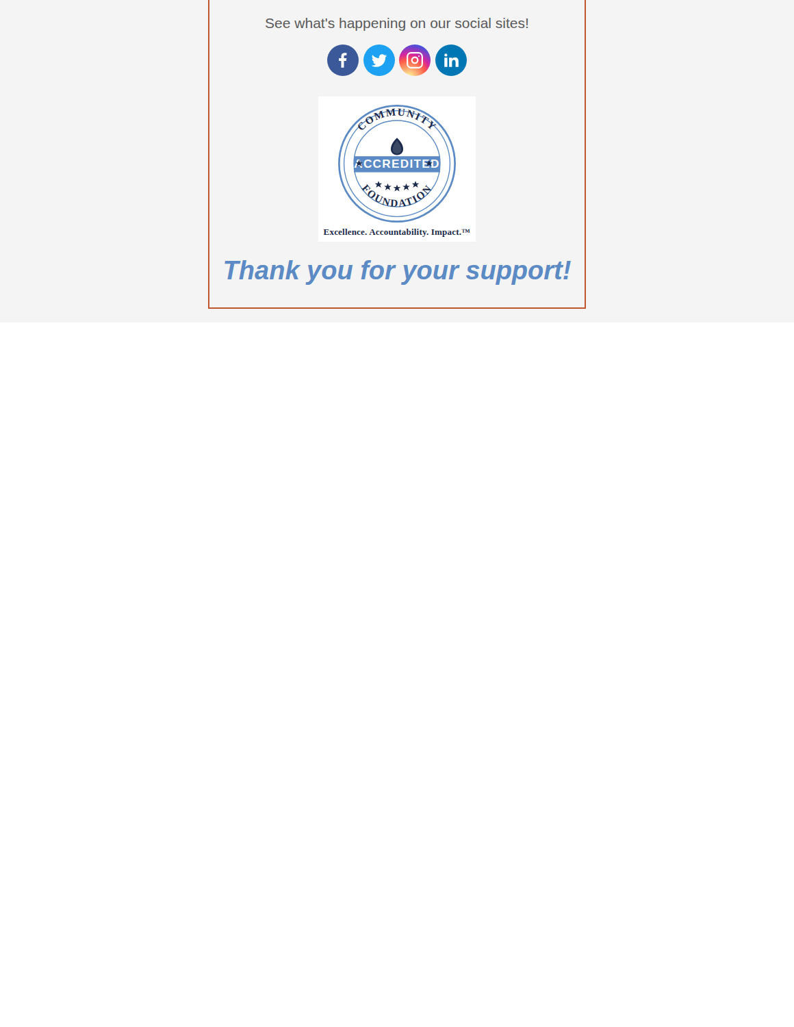| See what's happening on our social sites! COMMUNITY FOUNDATION ACCREDITED Excellence. Accountability. Impact.™ Thank you for your support! |